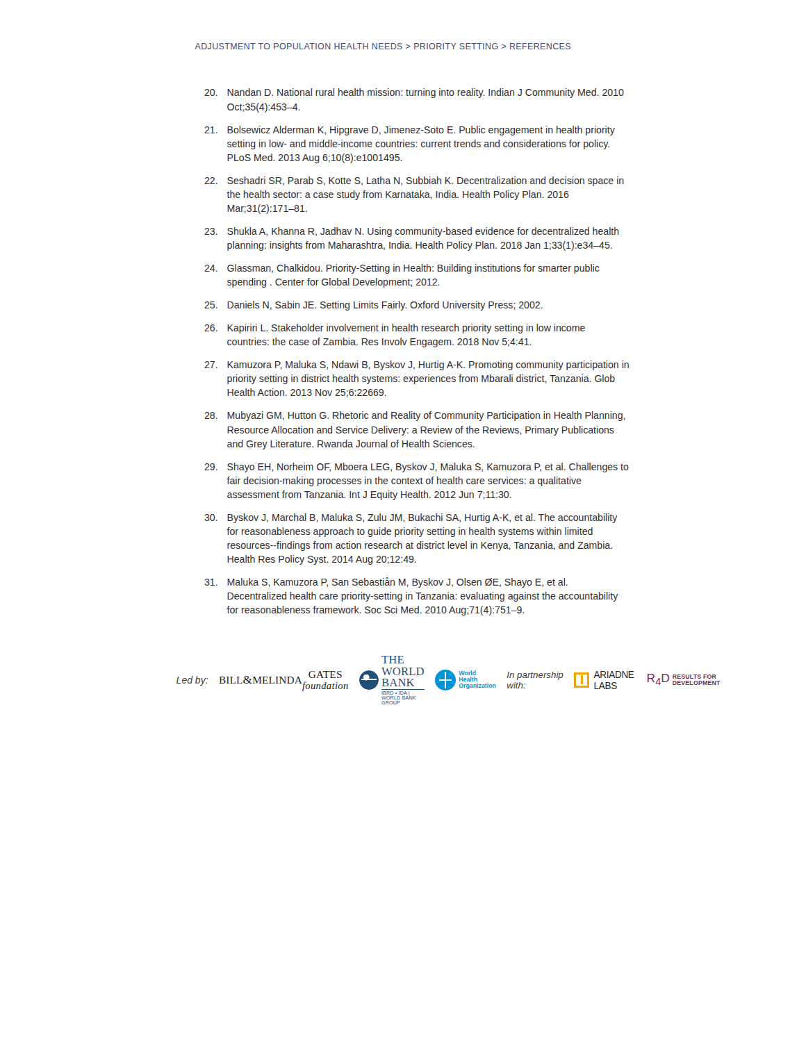ADJUSTMENT TO POPULATION HEALTH NEEDS > PRIORITY SETTING > REFERENCES
Nandan D. National rural health mission: turning into reality. Indian J Community Med. 2010 Oct;35(4):453–4.
Bolsewicz Alderman K, Hipgrave D, Jimenez-Soto E. Public engagement in health priority setting in low- and middle-income countries: current trends and considerations for policy. PLoS Med. 2013 Aug 6;10(8):e1001495.
Seshadri SR, Parab S, Kotte S, Latha N, Subbiah K. Decentralization and decision space in the health sector: a case study from Karnataka, India. Health Policy Plan. 2016 Mar;31(2):171–81.
Shukla A, Khanna R, Jadhav N. Using community-based evidence for decentralized health planning: insights from Maharashtra, India. Health Policy Plan. 2018 Jan 1;33(1):e34–45.
Glassman, Chalkidou. Priority-Setting in Health: Building institutions for smarter public spending . Center for Global Development; 2012.
Daniels N, Sabin JE. Setting Limits Fairly. Oxford University Press; 2002.
Kapiriri L. Stakeholder involvement in health research priority setting in low income countries: the case of Zambia. Res Involv Engagem. 2018 Nov 5;4:41.
Kamuzora P, Maluka S, Ndawi B, Byskov J, Hurtig A-K. Promoting community participation in priority setting in district health systems: experiences from Mbarali district, Tanzania. Glob Health Action. 2013 Nov 25;6:22669.
Mubyazi GM, Hutton G. Rhetoric and Reality of Community Participation in Health Planning, Resource Allocation and Service Delivery: a Review of the Reviews, Primary Publications and Grey Literature. Rwanda Journal of Health Sciences.
Shayo EH, Norheim OF, Mboera LEG, Byskov J, Maluka S, Kamuzora P, et al. Challenges to fair decision-making processes in the context of health care services: a qualitative assessment from Tanzania. Int J Equity Health. 2012 Jun 7;11:30.
Byskov J, Marchal B, Maluka S, Zulu JM, Bukachi SA, Hurtig A-K, et al. The accountability for reasonableness approach to guide priority setting in health systems within limited resources--findings from action research at district level in Kenya, Tanzania, and Zambia. Health Res Policy Syst. 2014 Aug 20;12:49.
Maluka S, Kamuzora P, San Sebastiån M, Byskov J, Olsen ØE, Shayo E, et al. Decentralized health care priority-setting in Tanzania: evaluating against the accountability for reasonableness framework. Soc Sci Med. 2010 Aug;71(4):751–9.
Led by:
BILL&MELINDA
GATES foundation
THE WORLD BANK
IBRD • IDA | WORLD BANK GROUP
World Health
Organization
In partnership
with:
ARIADNE LABS
R4D
RESULTS FOR
DEVELOPMENT